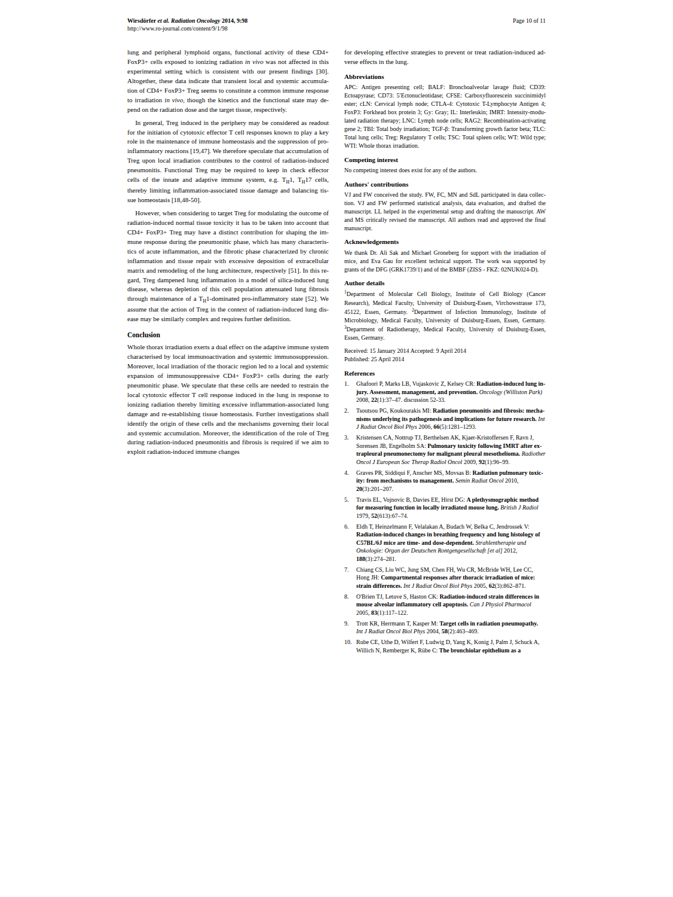Wirsdörfer et al. Radiation Oncology 2014, 9:98
http://www.ro-journal.com/content/9/1/98
Page 10 of 11
lung and peripheral lymphoid organs, functional activity of these CD4+ FoxP3+ cells exposed to ionizing radiation in vivo was not affected in this experimental setting which is consistent with our present findings [30]. Altogether, these data indicate that transient local and systemic accumulation of CD4+ FoxP3+ Treg seems to constitute a common immune response to irradiation in vivo, though the kinetics and the functional state may depend on the radiation dose and the target tissue, respectively.
In general, Treg induced in the periphery may be considered as readout for the initiation of cytotoxic effector T cell responses known to play a key role in the maintenance of immune homeostasis and the suppression of pro-inflammatory reactions [19,47]. We therefore speculate that accumulation of Treg upon local irradiation contributes to the control of radiation-induced pneumonitis. Functional Treg may be required to keep in check effector cells of the innate and adaptive immune system, e.g. TH1, TH17 cells, thereby limiting inflammation-associated tissue damage and balancing tissue homeostasis [18,48-50].
However, when considering to target Treg for modulating the outcome of radiation-induced normal tissue toxicity it has to be taken into account that CD4+ FoxP3+ Treg may have a distinct contribution for shaping the immune response during the pneumonitic phase, which has many characteristics of acute inflammation, and the fibrotic phase characterized by chronic inflammation and tissue repair with excessive deposition of extracellular matrix and remodeling of the lung architecture, respectively [51]. In this regard, Treg dampened lung inflammation in a model of silica-induced lung disease, whereas depletion of this cell population attenuated lung fibrosis through maintenance of a TH1-dominated pro-inflammatory state [52]. We assume that the action of Treg in the context of radiation-induced lung disease may be similarly complex and requires further definition.
Conclusion
Whole thorax irradiation exerts a dual effect on the adaptive immune system characterised by local immunoactivation and systemic immunosuppression. Moreover, local irradiation of the thoracic region led to a local and systemic expansion of immunosuppressive CD4+ FoxP3+ cells during the early pneumonitic phase. We speculate that these cells are needed to restrain the local cytotoxic effector T cell response induced in the lung in response to ionizing radiation thereby limiting excessive inflammation-associated lung damage and re-establishing tissue homeostasis. Further investigations shall identify the origin of these cells and the mechanisms governing their local and systemic accumulation. Moreover, the identification of the role of Treg during radiation-induced pneumonitis and fibrosis is required if we aim to exploit radiation-induced immune changes
for developing effective strategies to prevent or treat radiation-induced adverse effects in the lung.
Abbreviations
APC: Antigen presenting cell; BALF: Bronchoalveolar lavage fluid; CD39: Ectoapyrase; CD73: 5′Ectonucleotidase; CFSE: Carboxyfluorescein succinimidyl ester; cLN: Cervical lymph node; CTLA-4: Cytotoxic T-Lymphocyte Antigen 4; FoxP3: Forkhead box protein 3; Gy: Gray; IL: Interleukin; IMRT: Intensity-modulated radiation therapy; LNC: Lymph node cells; RAG2: Recombination-activating gene 2; TBI: Total body irradiation; TGF-β: Transforming growth factor beta; TLC: Total lung cells; Treg: Regulatory T cells; TSC: Total spleen cells; WT: Wild type; WTI: Whole thorax irradiation.
Competing interest
No competing interest does exist for any of the authors.
Authors' contributions
VJ and FW conceived the study. FW, FC, MN and SdL participated in data collection. VJ and FW performed statistical analysis, data evaluation, and drafted the manuscript. LL helped in the experimental setup and drafting the manuscript. AW and MS critically revised the manuscript. All authors read and approved the final manuscript.
Acknowledgements
We thank Dr. Ali Sak and Michael Groneberg for support with the irradiation of mice, and Eva Gau for excellent technical support. The work was supported by grants of the DFG (GRK1739/1) and of the BMBF (ZISS - FKZ: 02NUK024-D).
Author details
1Department of Molecular Cell Biology, Institute of Cell Biology (Cancer Research), Medical Faculty, University of Duisburg-Essen, Virchowstrasse 173, 45122, Essen, Germany. 2Department of Infection Immunology, Institute of Microbiology, Medical Faculty, University of Duisburg-Essen, Essen, Germany. 3Department of Radiotherapy, Medical Faculty, University of Duisburg-Essen, Essen, Germany.
Received: 15 January 2014 Accepted: 9 April 2014
Published: 25 April 2014
References
Ghafoori P, Marks LB, Vujaskovic Z, Kelsey CR: Radiation-induced lung injury. Assessment, management, and prevention. Oncology (Williston Park) 2008, 22(1):37–47. discussion 52-33.
Tsoutsou PG, Koukourakis MI: Radiation pneumonitis and fibrosis: mechanisms underlying its pathogenesis and implications for future research. Int J Radiat Oncol Biol Phys 2006, 66(5):1281–1293.
Kristensen CA, Nottrup TJ, Berthelsen AK, Kjaer-Kristoffersen F, Ravn J, Sorensen JB, Engelholm SA: Pulmonary toxicity following IMRT after extrapleural pneumonectomy for malignant pleural mesothelioma. Radiother Oncol J European Soc Therap Radiol Oncol 2009, 92(1):96–99.
Graves PR, Siddiqui F, Anscher MS, Movsas B: Radiation pulmonary toxicity: from mechanisms to management. Semin Radiat Oncol 2010, 20(3):201–207.
Travis EL, Vojnovic B, Davies EE, Hirst DG: A plethysmographic method for measuring function in locally irradiated mouse lung. British J Radiol 1979, 52(613):67–74.
Eldh T, Heinzelmann F, Velalakan A, Budach W, Belka C, Jendrossek V: Radiation-induced changes in breathing frequency and lung histology of C57BL/6J mice are time- and dose-dependent. Strahlentherapie und Onkologie: Organ der Deutschen Rontgengesellschaft [et al] 2012, 188(3):274–281.
Chiang CS, Liu WC, Jung SM, Chen FH, Wu CR, McBride WH, Lee CC, Hong JH: Compartmental responses after thoracic irradiation of mice: strain differences. Int J Radiat Oncol Biol Phys 2005, 62(3):862–871.
O'Brien TJ, Letuve S, Haston CK: Radiation-induced strain differences in mouse alveolar inflammatory cell apoptosis. Can J Physiol Pharmacol 2005, 83(1):117–122.
Trott KR, Herrmann T, Kasper M: Target cells in radiation pneumopathy. Int J Radiat Oncol Biol Phys 2004, 58(2):463–469.
Rube CE, Uthe D, Wilfert F, Ludwig D, Yang K, Konig J, Palm J, Schuck A, Willich N, Remberger K, Rübe C: The bronchiolar epithelium as a